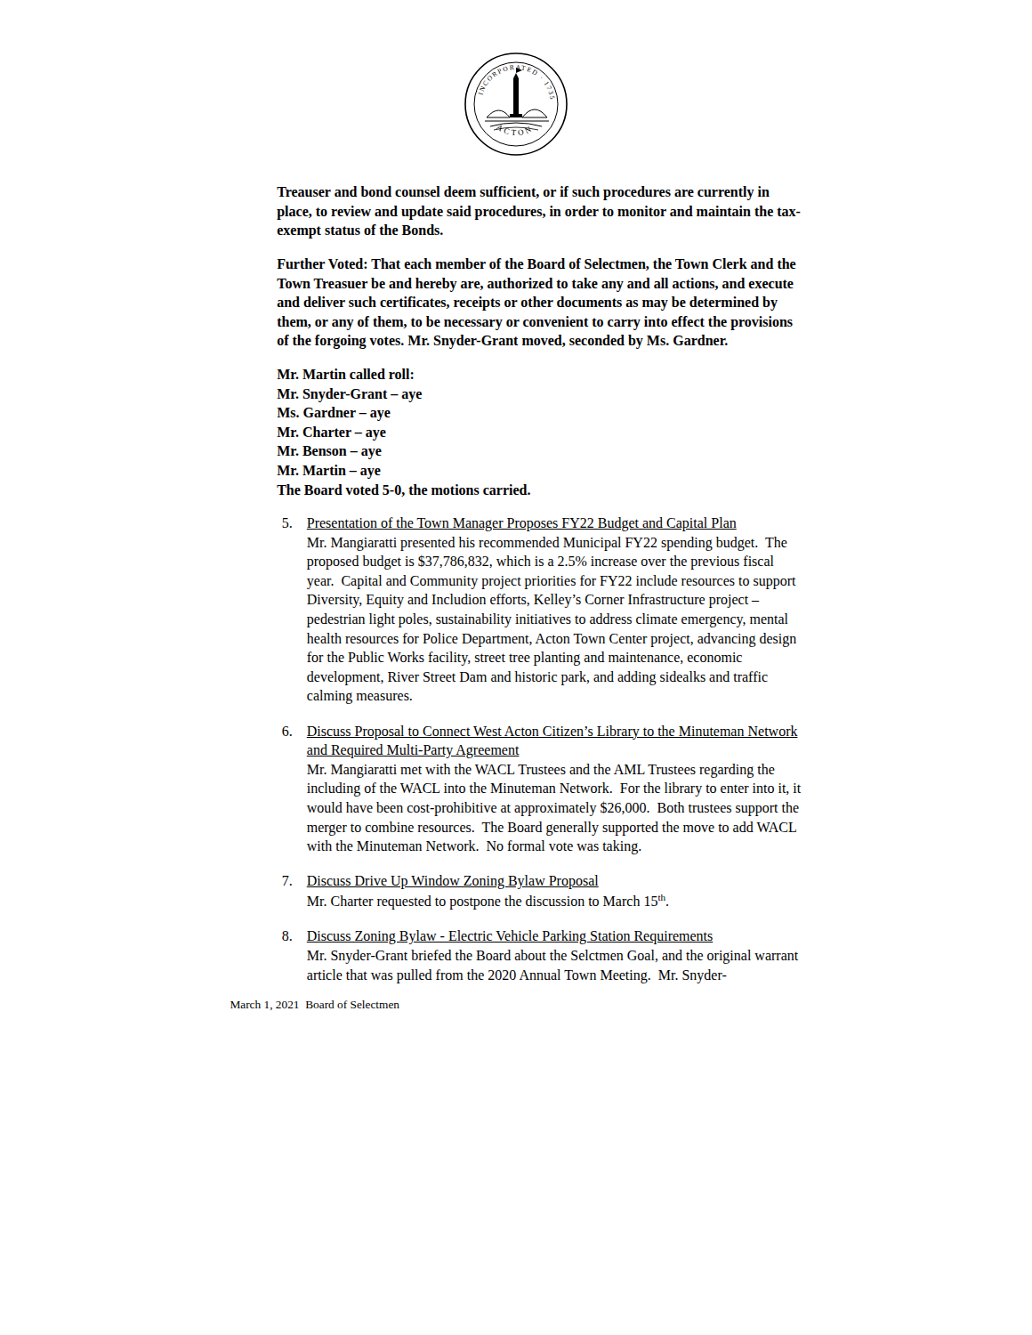INCORPORATED · 1735 ACTON
Treauser and bond counsel deem sufficient, or if such procedures are currently in place, to review and update said procedures, in order to monitor and maintain the tax-exempt status of the Bonds.
Further Voted: That each member of the Board of Selectmen, the Town Clerk and the Town Treasuer be and hereby are, authorized to take any and all actions, and execute and deliver such certificates, receipts or other documents as may be determined by them, or any of them, to be necessary or convenient to carry into effect the provisions of the forgoing votes. Mr. Snyder-Grant moved, seconded by Ms. Gardner.
Mr. Martin called roll:
Mr. Snyder-Grant – aye
Ms. Gardner – aye
Mr. Charter – aye
Mr. Benson – aye
Mr. Martin – aye
The Board voted 5-0, the motions carried.
5. Presentation of the Town Manager Proposes FY22 Budget and Capital Plan
Mr. Mangiaratti presented his recommended Municipal FY22 spending budget. The proposed budget is $37,786,832, which is a 2.5% increase over the previous fiscal year. Capital and Community project priorities for FY22 include resources to support Diversity, Equity and Includion efforts, Kelley’s Corner Infrastructure project – pedestrian light poles, sustainability initiatives to address climate emergency, mental health resources for Police Department, Acton Town Center project, advancing design for the Public Works facility, street tree planting and maintenance, economic development, River Street Dam and historic park, and adding sidealks and traffic calming measures.
6. Discuss Proposal to Connect West Acton Citizen’s Library to the Minuteman Network and Required Multi-Party Agreement
Mr. Mangiaratti met with the WACL Trustees and the AML Trustees regarding the including of the WACL into the Minuteman Network. For the library to enter into it, it would have been cost-prohibitive at approximately $26,000. Both trustees support the merger to combine resources. The Board generally supported the move to add WACL with the Minuteman Network. No formal vote was taking.
7. Discuss Drive Up Window Zoning Bylaw Proposal
Mr. Charter requested to postpone the discussion to March 15th.
8. Discuss Zoning Bylaw - Electric Vehicle Parking Station Requirements
Mr. Snyder-Grant briefed the Board about the Selctmen Goal, and the original warrant article that was pulled from the 2020 Annual Town Meeting. Mr. Snyder-
March 1, 2021 Board of Selectmen